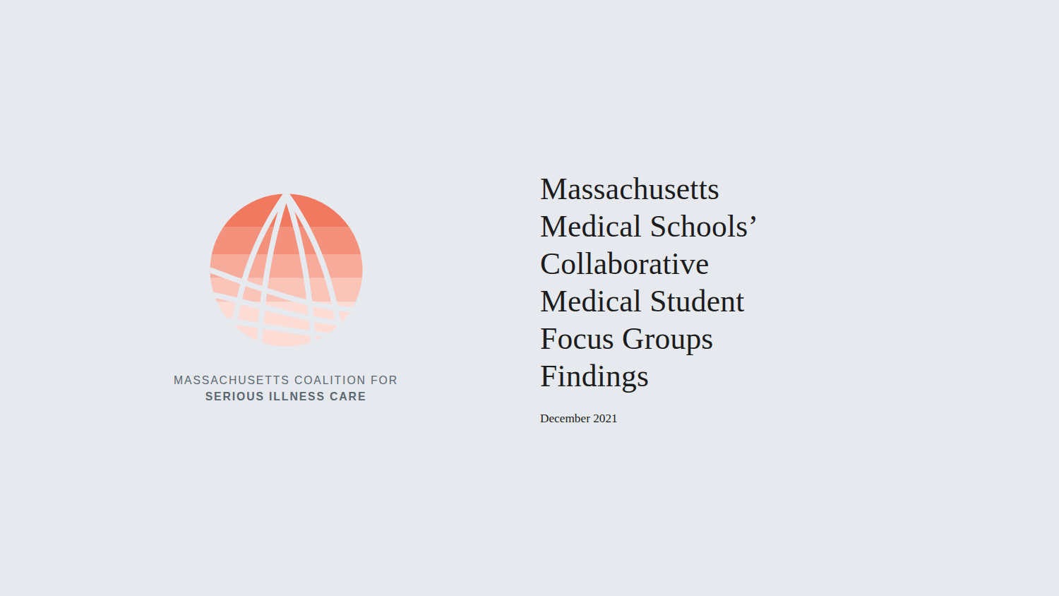MASSACHUSETTS COALITION FOR
SERIOUS ILLNESS CARE
Massachusetts Medical Schools’ Collaborative Medical Student Focus Groups Findings
December 2021